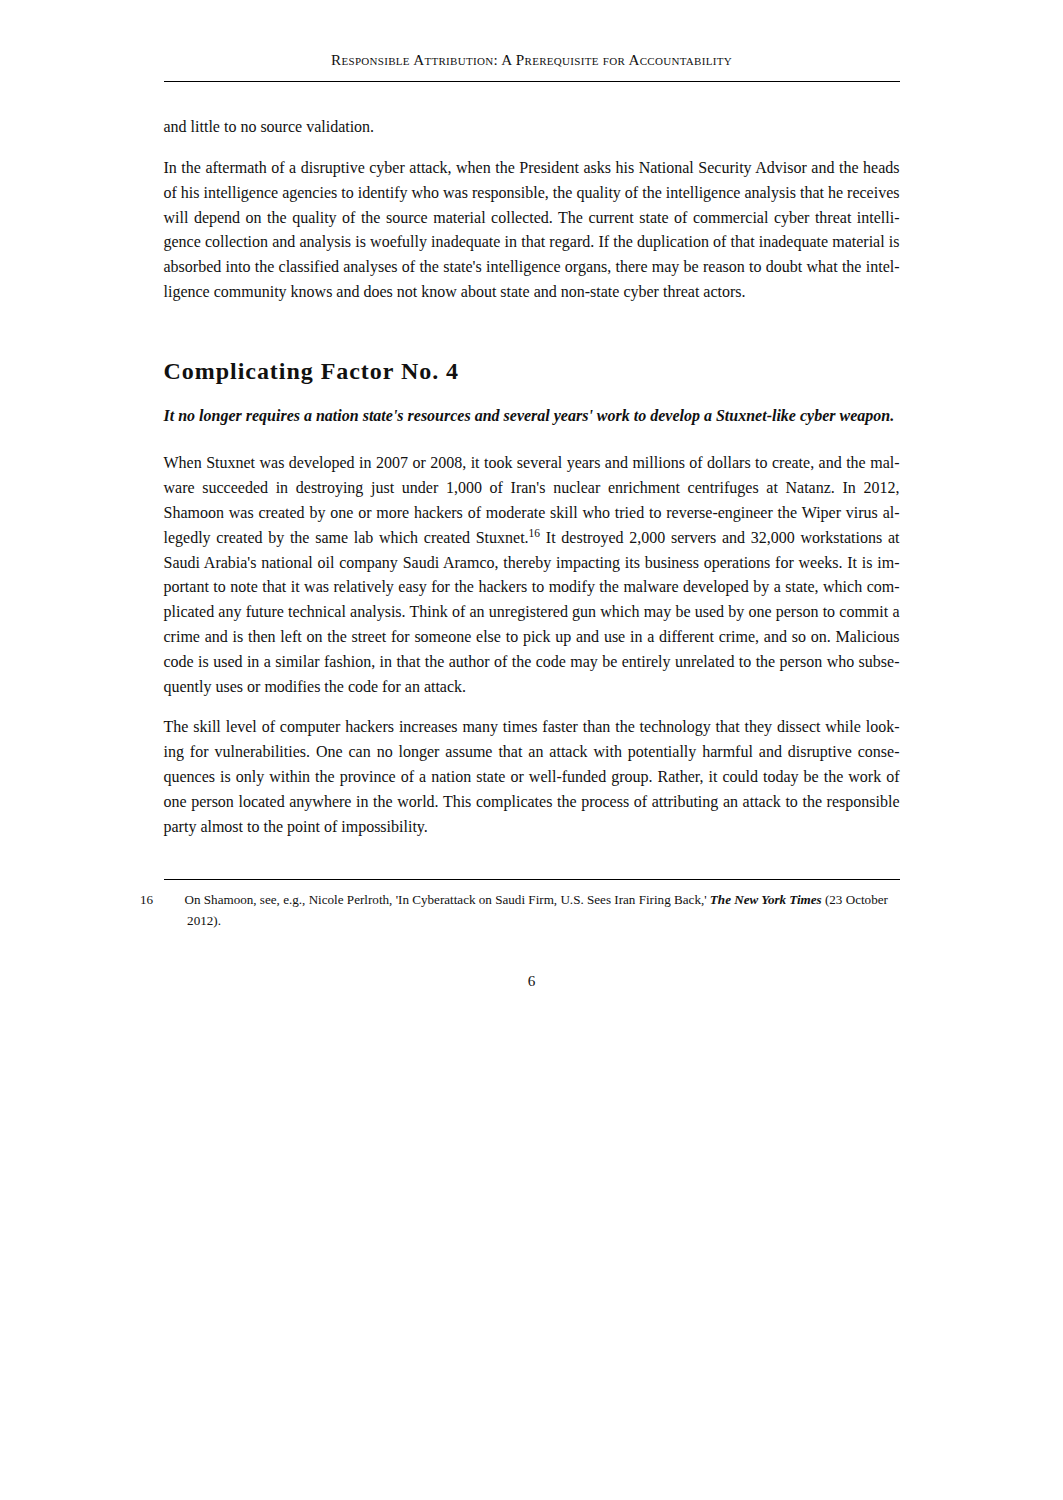Responsible Attribution: A Prerequisite for Accountability
and little to no source validation.
In the aftermath of a disruptive cyber attack, when the President asks his National Security Advisor and the heads of his intelligence agencies to identify who was responsible, the quality of the intelligence analysis that he receives will depend on the quality of the source material collected. The current state of commercial cyber threat intelligence collection and analysis is woefully inadequate in that regard. If the duplication of that inadequate material is absorbed into the classified analyses of the state's intelligence organs, there may be reason to doubt what the intelligence community knows and does not know about state and non-state cyber threat actors.
Complicating Factor No. 4
It no longer requires a nation state's resources and several years' work to develop a Stuxnet-like cyber weapon.
When Stuxnet was developed in 2007 or 2008, it took several years and millions of dollars to create, and the malware succeeded in destroying just under 1,000 of Iran's nuclear enrichment centrifuges at Natanz. In 2012, Shamoon was created by one or more hackers of moderate skill who tried to reverse-engineer the Wiper virus allegedly created by the same lab which created Stuxnet.16 It destroyed 2,000 servers and 32,000 workstations at Saudi Arabia's national oil company Saudi Aramco, thereby impacting its business operations for weeks. It is important to note that it was relatively easy for the hackers to modify the malware developed by a state, which complicated any future technical analysis. Think of an unregistered gun which may be used by one person to commit a crime and is then left on the street for someone else to pick up and use in a different crime, and so on. Malicious code is used in a similar fashion, in that the author of the code may be entirely unrelated to the person who subsequently uses or modifies the code for an attack.
The skill level of computer hackers increases many times faster than the technology that they dissect while looking for vulnerabilities. One can no longer assume that an attack with potentially harmful and disruptive consequences is only within the province of a nation state or well-funded group. Rather, it could today be the work of one person located anywhere in the world. This complicates the process of attributing an attack to the responsible party almost to the point of impossibility.
16 On Shamoon, see, e.g., Nicole Perlroth, 'In Cyberattack on Saudi Firm, U.S. Sees Iran Firing Back,' The New York Times (23 October 2012).
6